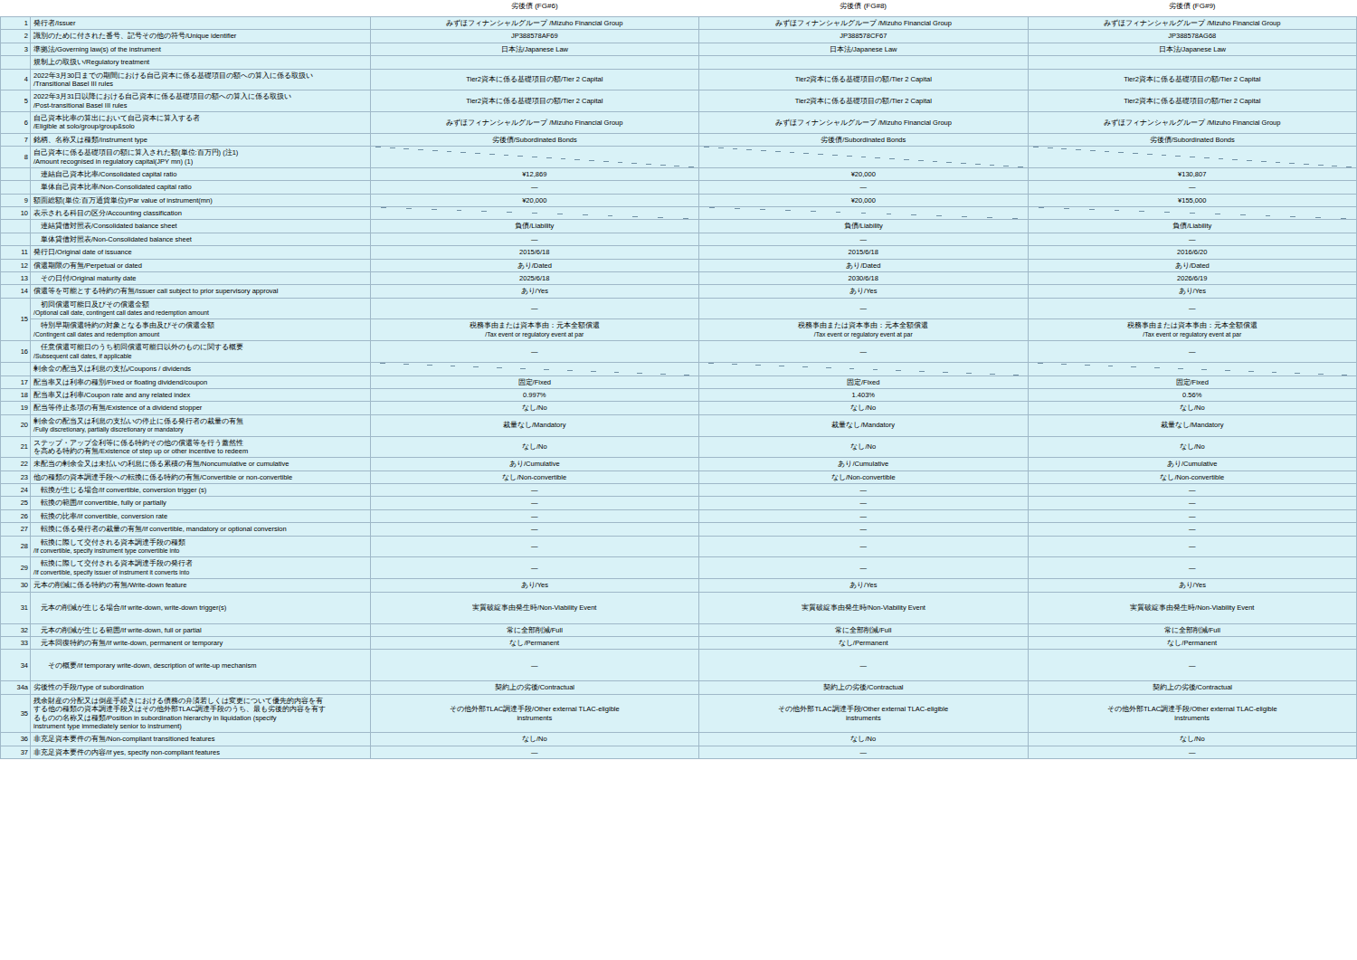| | | 劣後債 (FG#6) | 劣後債 (FG#8) | 劣後債 (FG#9) |
| --- | --- | --- | --- | --- |
| 1 | 発行者/Issuer | みずほフィナンシャルグループ /Mizuho Financial Group | みずほフィナンシャルグループ /Mizuho Financial Group | みずほフィナンシャルグループ /Mizuho Financial Group |
| 2 | 識別のために付された番号、記号その他の符号/Unique identifier | JP388578AF69 | JP388578CF67 | JP388578AG68 |
| 3 | 準拠法/Governing law(s) of the instrument | 日本法/Japanese Law | 日本法/Japanese Law | 日本法/Japanese Law |
| | 規制上の取扱い/Regulatory treatment | | | |
| 4 | 2022年3月30日までの期間における自己資本に係る基礎項目の額への算入に係る取扱い /Transitional Basel III rules | Tier2資本に係る基礎項目の額/Tier 2 Capital | Tier2資本に係る基礎項目の額/Tier 2 Capital | Tier2資本に係る基礎項目の額/Tier 2 Capital |
| 5 | 2022年3月31日以降における自己資本に係る基礎項目の額への算入に係る取扱い /Post-transitional Basel III rules | Tier2資本に係る基礎項目の額/Tier 2 Capital | Tier2資本に係る基礎項目の額/Tier 2 Capital | Tier2資本に係る基礎項目の額/Tier 2 Capital |
| 6 | 自己資本比率の算出において自己資本に算入する者 /Eligible at solo/group/group&solo | みずほフィナンシャルグループ /Mizuho Financial Group | みずほフィナンシャルグループ /Mizuho Financial Group | みずほフィナンシャルグループ /Mizuho Financial Group |
| 7 | 銘柄、名称又は種類/Instrument type | 劣後債/Subordinated Bonds | 劣後債/Subordinated Bonds | 劣後債/Subordinated Bonds |
| 8 | 自己資本に係る基礎項目の額に算入された額(単位:百万円) (注1) /Amount recognised in regulatory capital(JPY mn) (1) | | | |
| | 連結自己資本比率/Consolidated capital ratio | ¥12,869 | ¥20,000 | ¥130,807 |
| | 単体自己資本比率/Non-Consolidated capital ratio | — | — | — |
| 9 | 額面総額(単位:百万通貨単位)/Par value of instrument(mn) | ¥20,000 | ¥20,000 | ¥155,000 |
| 10 | 表示される科目の区分/Accounting classification | | | |
| | 連結貸借対照表/Consolidated balance sheet | 負債/Liability | 負債/Liability | 負債/Liability |
| | 単体貸借対照表/Non-Consolidated balance sheet | — | — | — |
| 11 | 発行日/Original date of issuance | 2015/6/18 | 2015/6/18 | 2016/6/20 |
| 12 | 償還期限の有無/Perpetual or dated | あり/Dated | あり/Dated | あり/Dated |
| 13 | その日付/Original maturity date | 2025/6/18 | 2030/6/18 | 2026/6/19 |
| 14 | 償還等を可能とする特約の有無/Issuer call subject to prior supervisory approval | あり/Yes | あり/Yes | あり/Yes |
| 15 | 初回償還可能日及びその償還金額 /Optional call date, contingent call dates and redemption amount | — | — | — |
| 特別早期償還特約の対象となる事由及びその償還金額 /Contingent call dates and redemption amount | 税務事由または資本事由：元本全額償還 /Tax event or regulatory event at par | 税務事由または資本事由：元本全額償還 /Tax event or regulatory event at par | 税務事由または資本事由：元本全額償還 /Tax event or regulatory event at par |
| 16 | 任意償還可能日のうち初回償還可能日以外のものに関する概要 /Subsequent call dates, if applicable | — | — | — |
| | 剰余金の配当又は利息の支払/Coupons / dividends | | | |
| 17 | 配当率又は利率の種別/Fixed or floating dividend/coupon | 固定/Fixed | 固定/Fixed | 固定/Fixed |
| 18 | 配当率又は利率/Coupon rate and any related index | 0.997% | 1.403% | 0.56% |
| 19 | 配当等停止条項の有無/Existence of a dividend stopper | なし/No | なし/No | なし/No |
| 20 | 剰余金の配当又は利息の支払いの停止に係る発行者の裁量の有無 /Fully discretionary, partially discretionary or mandatory | 裁量なし/Mandatory | 裁量なし/Mandatory | 裁量なし/Mandatory |
| 21 | ステップ・アップ金利等に係る特約その他の償還等を行う蓋然性 を高める特約の有無/Existence of step up or other incentive to redeem | なし/No | なし/No | なし/No |
| 22 | 未配当の剰余金又は未払いの利息に係る累積の有無/Noncumulative or cumulative | あり/Cumulative | あり/Cumulative | あり/Cumulative |
| 23 | 他の種類の資本調達手段への転換に係る特約の有無/Convertible or non-convertible | なし/Non-convertible | なし/Non-convertible | なし/Non-convertible |
| 24 | 転換が生じる場合/If convertible, conversion trigger (s) | — | — | — |
| 25 | 転換の範囲/If convertible, fully or partially | — | — | — |
| 26 | 転換の比率/If convertible, conversion rate | — | — | — |
| 27 | 転換に係る発行者の裁量の有無/If convertible, mandatory or optional conversion | — | — | — |
| 28 | 転換に際して交付される資本調達手段の種類 /If convertible, specify instrument type convertible into | — | — | — |
| 29 | 転換に際して交付される資本調達手段の発行者 /If convertible, specify issuer of instrument it converts into | — | — | — |
| 30 | 元本の削減に係る特約の有無/Write-down feature | あり/Yes | あり/Yes | あり/Yes |
| 31 | 元本の削減が生じる場合/If write-down, write-down trigger(s) | 実質破綻事由発生時/Non-Viability Event | 実質破綻事由発生時/Non-Viability Event | 実質破綻事由発生時/Non-Viability Event |
| 32 | 元本の削減が生じる範囲/If write-down, full or partial | 常に全部削減/Full | 常に全部削減/Full | 常に全部削減/Full |
| 33 | 元本回復特約の有無/If write-down, permanent or temporary | なし/Permanent | なし/Permanent | なし/Permanent |
| 34 | その概要/If temporary write-down, description of write-up mechanism | — | — | — |
| 34a | 劣後性の手段/Type of subordination | 契約上の劣後/Contractual | 契約上の劣後/Contractual | 契約上の劣後/Contractual |
| 35 | 残余財産の分配又は倒産手続きにおける債務の弁済若しくは変更について優先的内容を有 する他の種類の資本調達手段又はその他外部TLAC調達手段のうち、最も劣後的内容を有す るものの名称又は種類/Position in subordination hierarchy in liquidation (specify instrument type immediately senior to instrument) | その他外部TLAC調達手段/Other external TLAC-eligible instruments | その他外部TLAC調達手段/Other external TLAC-eligible instruments | その他外部TLAC調達手段/Other external TLAC-eligible instruments |
| 36 | 非充足資本要件の有無/Non-compliant transitioned features | なし/No | なし/No | なし/No |
| 37 | 非充足資本要件の内容/If yes, specify non-compliant features | — | — | — |